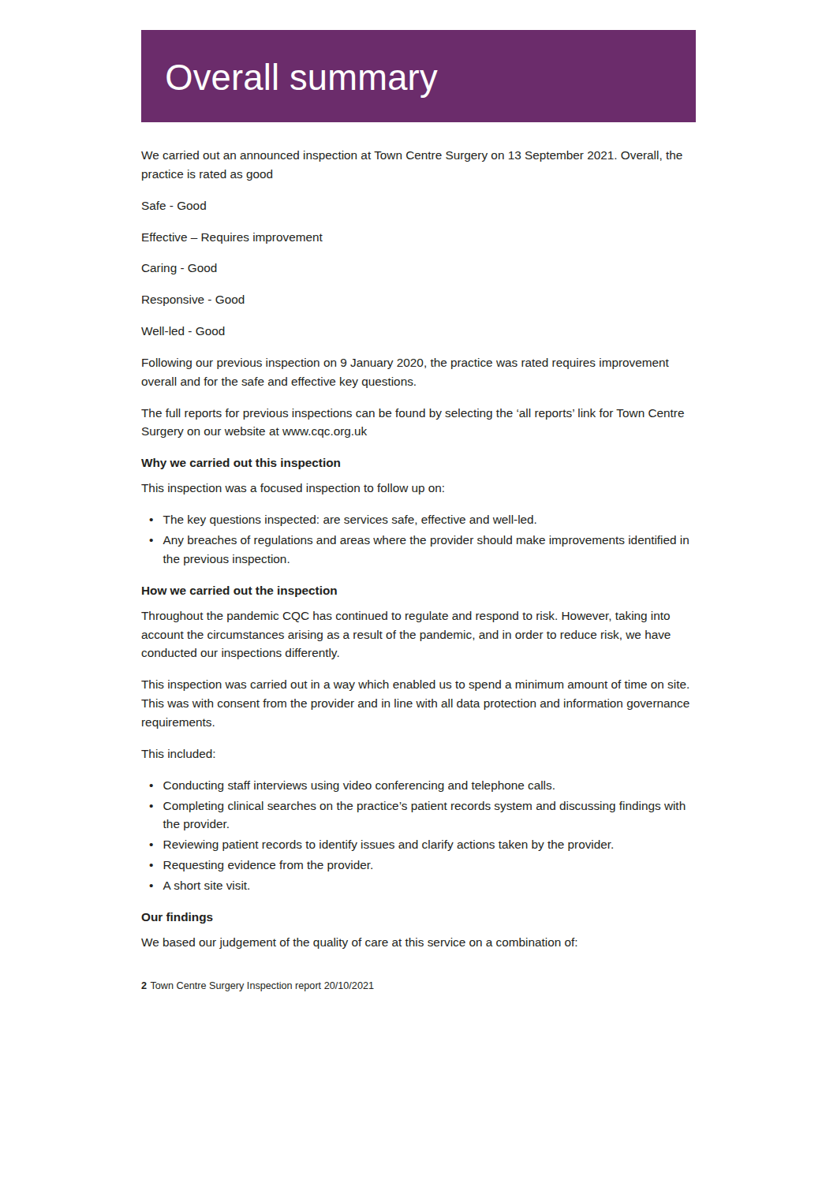Overall summary
We carried out an announced inspection at Town Centre Surgery on 13 September 2021. Overall, the practice is rated as good
Safe - Good
Effective – Requires improvement
Caring - Good
Responsive - Good
Well-led - Good
Following our previous inspection on 9 January 2020, the practice was rated requires improvement overall and for the safe and effective key questions.
The full reports for previous inspections can be found by selecting the ‘all reports’ link for Town Centre Surgery on our website at www.cqc.org.uk
Why we carried out this inspection
This inspection was a focused inspection to follow up on:
The key questions inspected: are services safe, effective and well-led.
Any breaches of regulations and areas where the provider should make improvements identified in the previous inspection.
How we carried out the inspection
Throughout the pandemic CQC has continued to regulate and respond to risk. However, taking into account the circumstances arising as a result of the pandemic, and in order to reduce risk, we have conducted our inspections differently.
This inspection was carried out in a way which enabled us to spend a minimum amount of time on site. This was with consent from the provider and in line with all data protection and information governance requirements.
This included:
Conducting staff interviews using video conferencing and telephone calls.
Completing clinical searches on the practice’s patient records system and discussing findings with the provider.
Reviewing patient records to identify issues and clarify actions taken by the provider.
Requesting evidence from the provider.
A short site visit.
Our findings
We based our judgement of the quality of care at this service on a combination of:
2 Town Centre Surgery Inspection report 20/10/2021